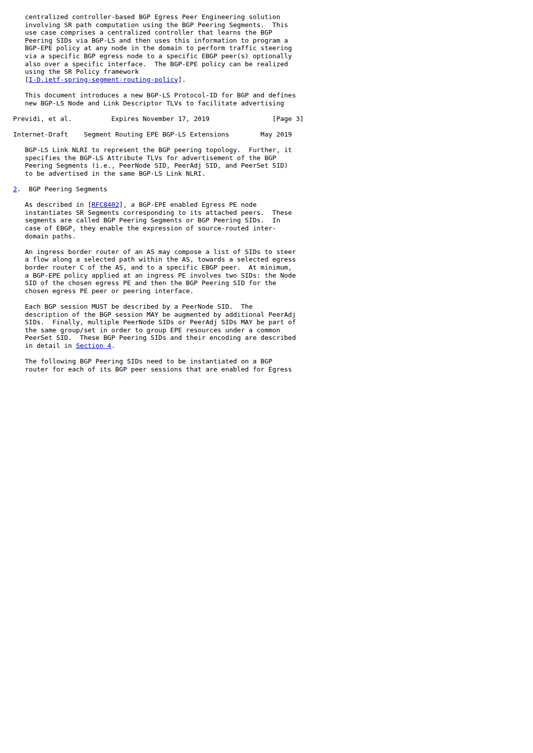centralized controller-based BGP Egress Peer Engineering solution involving SR path computation using the BGP Peering Segments. This use case comprises a centralized controller that learns the BGP Peering SIDs via BGP-LS and then uses this information to program a BGP-EPE policy at any node in the domain to perform traffic steering via a specific BGP egress node to a specific EBGP peer(s) optionally also over a specific interface. The BGP-EPE policy can be realized using the SR Policy framework [I-D.ietf-spring-segment-routing-policy]. This document introduces a new BGP-LS Protocol-ID for BGP and defines new BGP-LS Node and Link Descriptor TLVs to facilitate advertising Previdi, et al. Expires November 17, 2019 [Page 3] Internet-Draft Segment Routing EPE BGP-LS Extensions May 2019 BGP-LS Link NLRI to represent the BGP peering topology. Further, it specifies the BGP-LS Attribute TLVs for advertisement of the BGP Peering Segments (i.e., PeerNode SID, PeerAdj SID, and PeerSet SID) to be advertised in the same BGP-LS Link NLRI. 2. BGP Peering Segments As described in [RFC8402], a BGP-EPE enabled Egress PE node instantiates SR Segments corresponding to its attached peers. These segments are called BGP Peering Segments or BGP Peering SIDs. In case of EBGP, they enable the expression of source-routed inter- domain paths. An ingress border router of an AS may compose a list of SIDs to steer a flow along a selected path within the AS, towards a selected egress border router C of the AS, and to a specific EBGP peer. At minimum, a BGP-EPE policy applied at an ingress PE involves two SIDs: the Node SID of the chosen egress PE and then the BGP Peering SID for the chosen egress PE peer or peering interface. Each BGP session MUST be described by a PeerNode SID. The description of the BGP session MAY be augmented by additional PeerAdj SIDs. Finally, multiple PeerNode SIDs or PeerAdj SIDs MAY be part of the same group/set in order to group EPE resources under a common PeerSet SID. These BGP Peering SIDs and their encoding are described in detail in Section 4. The following BGP Peering SIDs need to be instantiated on a BGP router for each of its BGP peer sessions that are enabled for Egress